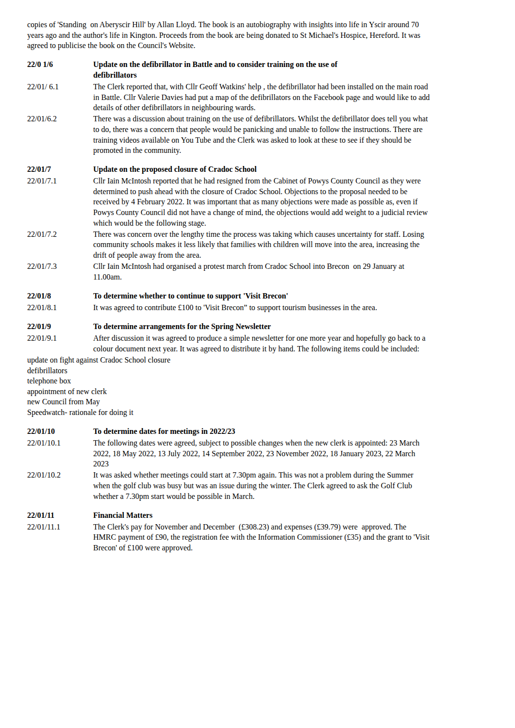copies of 'Standing on Aberyscir Hill' by Allan Lloyd. The book is an autobiography with insights into life in Yscir around 70 years ago and the author's life in Kington. Proceeds from the book are being donated to St Michael's Hospice, Hereford. It was agreed to publicise the book on the Council's Website.
22/0 1/6
Update on the defibrillator in Battle and to consider training on the use of
defibrillators
22/01/ 6.1
The Clerk reported that, with Cllr Geoff Watkins' help , the defibrillator had been installed on the main road in Battle. Cllr Valerie Davies had put a map of the defibrillators on the Facebook page and would like to add details of other defibrillators in neighbouring wards.
22/01/6.2
There was a discussion about training on the use of defibrillators. Whilst the defibrillator does tell you what to do, there was a concern that people would be panicking and unable to follow the instructions. There are training videos available on You Tube and the Clerk was asked to look at these to see if they should be promoted in the community.
22/01/7
Update on the proposed closure of Cradoc School
22/01/7.1
Cllr Iain McIntosh reported that he had resigned from the Cabinet of Powys County Council as they were determined to push ahead with the closure of Cradoc School. Objections to the proposal needed to be received by 4 February 2022. It was important that as many objections were made as possible as, even if Powys County Council did not have a change of mind, the objections would add weight to a judicial review which would be the following stage.
22/01/7.2
There was concern over the lengthy time the process was taking which causes uncertainty for staff. Losing community schools makes it less likely that families with children will move into the area, increasing the drift of people away from the area.
22/01/7.3
Cllr Iain McIntosh had organised a protest march from Cradoc School into Brecon on 29 January at 11.00am.
22/01/8
To determine whether to continue to support 'Visit Brecon'
22/01/8.1
It was agreed to contribute £100 to 'Visit Brecon” to support tourism businesses in the area.
22/01/9
To determine arrangements for the Spring Newsletter
22/01/9.1
After discussion it was agreed to produce a simple newsletter for one more year and hopefully go back to a colour document next year. It was agreed to distribute it by hand. The following items could be included:
update on fight against Cradoc School closure
defibrillators
telephone box
appointment of new clerk
new Council from May
Speedwatch- rationale for doing it
22/01/10
To determine dates for meetings in 2022/23
22/01/10.1
The following dates were agreed, subject to possible changes when the new clerk is appointed: 23 March 2022, 18 May 2022, 13 July 2022, 14 September 2022, 23 November 2022, 18 January 2023, 22 March 2023
22/01/10.2
It was asked whether meetings could start at 7.30pm again. This was not a problem during the Summer when the golf club was busy but was an issue during the winter. The Clerk agreed to ask the Golf Club whether a 7.30pm start would be possible in March.
22/01/11
Financial Matters
22/01/11.1
The Clerk's pay for November and December (£308.23) and expenses (£39.79) were approved. The HMRC payment of £90, the registration fee with the Information Commissioner (£35) and the grant to 'Visit Brecon' of £100 were approved.